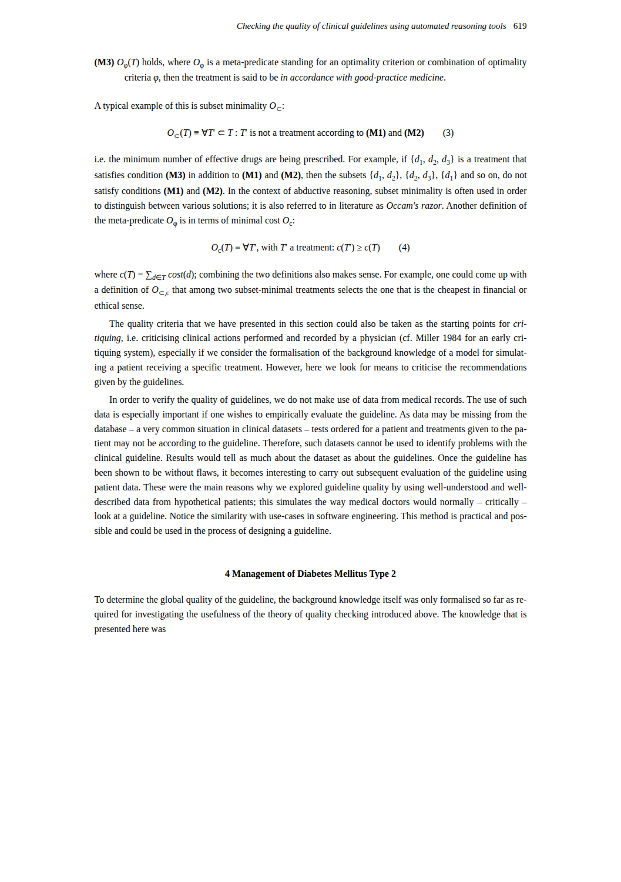Checking the quality of clinical guidelines using automated reasoning tools619
(M3) Oφ(T) holds, where Oφ is a meta-predicate standing for an optimality criterion or combination of optimality criteria φ, then the treatment is said to be in accordance with good-practice medicine.
A typical example of this is subset minimality O⊂:
O⊂(T) ≡ ∀T′ ⊂ T : T′ is not a treatment according to (M1) and (M2) (3)
i.e. the minimum number of effective drugs are being prescribed. For example, if {d1, d2, d3} is a treatment that satisfies condition (M3) in addition to (M1) and (M2), then the subsets {d1, d2}, {d2, d3}, {d1} and so on, do not satisfy conditions (M1) and (M2). In the context of abductive reasoning, subset minimality is often used in order to distinguish between various solutions; it is also referred to in literature as Occam's razor. Another definition of the meta-predicate Oφ is in terms of minimal cost Oc:
Oc(T) ≡ ∀T′, with T′ a treatment: c(T′) ≥ c(T) (4)
where c(T) = ∑d∈T cost(d); combining the two definitions also makes sense. For example, one could come up with a definition of O⊂,c that among two subset-minimal treatments selects the one that is the cheapest in financial or ethical sense.
The quality criteria that we have presented in this section could also be taken as the starting points for critiquing, i.e. criticising clinical actions performed and recorded by a physician (cf. Miller 1984 for an early critiquing system), especially if we consider the formalisation of the background knowledge of a model for simulating a patient receiving a specific treatment. However, here we look for means to criticise the recommendations given by the guidelines.
In order to verify the quality of guidelines, we do not make use of data from medical records. The use of such data is especially important if one wishes to empirically evaluate the guideline. As data may be missing from the database – a very common situation in clinical datasets – tests ordered for a patient and treatments given to the patient may not be according to the guideline. Therefore, such datasets cannot be used to identify problems with the clinical guideline. Results would tell as much about the dataset as about the guidelines. Once the guideline has been shown to be without flaws, it becomes interesting to carry out subsequent evaluation of the guideline using patient data. These were the main reasons why we explored guideline quality by using well-understood and well-described data from hypothetical patients; this simulates the way medical doctors would normally – critically – look at a guideline. Notice the similarity with use-cases in software engineering. This method is practical and possible and could be used in the process of designing a guideline.
4 Management of Diabetes Mellitus Type 2
To determine the global quality of the guideline, the background knowledge itself was only formalised so far as required for investigating the usefulness of the theory of quality checking introduced above. The knowledge that is presented here was